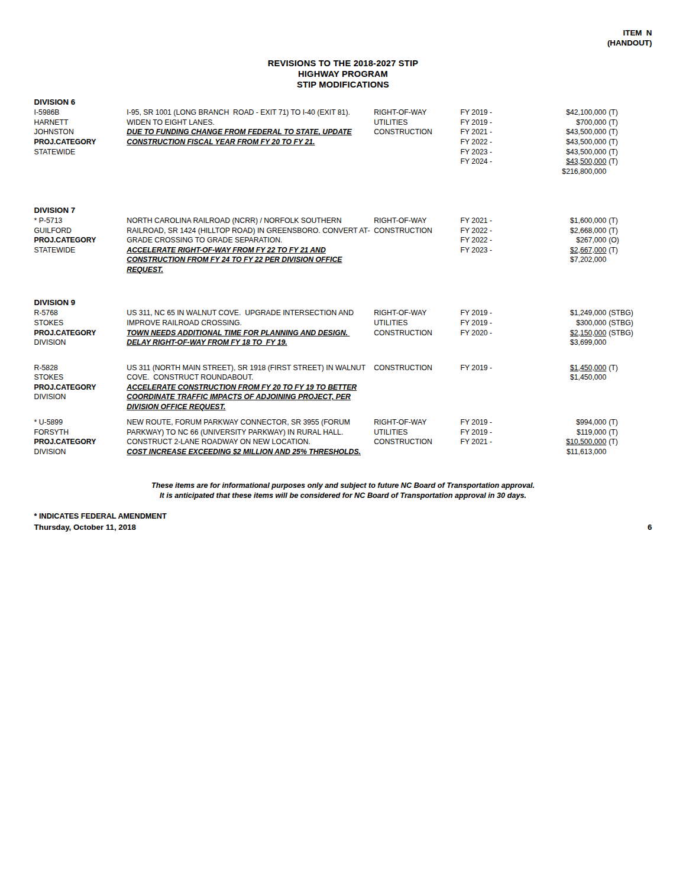ITEM N
(HANDOUT)
REVISIONS TO THE 2018-2027 STIP
HIGHWAY PROGRAM
STIP MODIFICATIONS
DIVISION 6
| I-5986B HARNETT JOHNSTON PROJ.CATEGORY STATEWIDE | I-95, SR 1001 (LONG BRANCH ROAD - EXIT 71) TO I-40 (EXIT 81). WIDEN TO EIGHT LANES. DUE TO FUNDING CHANGE FROM FEDERAL TO STATE, UPDATE CONSTRUCTION FISCAL YEAR FROM FY 20 TO FY 21. | RIGHT-OF-WAY UTILITIES CONSTRUCTION | FY 2019 - FY 2019 - FY 2021 - FY 2022 - FY 2023 - FY 2024 - | $42,100,000 $700,000 $43,500,000 $43,500,000 $43,500,000 $43,500,000 $216,800,000 | (T) (T) (T) (T) (T) (T) |
DIVISION 7
| * P-5713 GUILFORD PROJ.CATEGORY STATEWIDE | NORTH CAROLINA RAILROAD (NCRR) / NORFOLK SOUTHERN RAILROAD, SR 1424 (HILLTOP ROAD) IN GREENSBORO. CONVERT AT-GRADE CROSSING TO GRADE SEPARATION. ACCELERATE RIGHT-OF-WAY FROM FY 22 TO FY 21 AND CONSTRUCTION FROM FY 24 TO FY 22 PER DIVISION OFFICE REQUEST. | RIGHT-OF-WAY CONSTRUCTION | FY 2021 - FY 2022 - FY 2022 - FY 2023 - | $1,600,000 $2,668,000 $267,000 $2,667,000 $7,202,000 | (T) (T) (O) (T) |
DIVISION 9
| R-5768 STOKES PROJ.CATEGORY DIVISION | US 311, NC 65 IN WALNUT COVE. UPGRADE INTERSECTION AND IMPROVE RAILROAD CROSSING. TOWN NEEDS ADDITIONAL TIME FOR PLANNING AND DESIGN. DELAY RIGHT-OF-WAY FROM FY 18 TO FY 19. | RIGHT-OF-WAY UTILITIES CONSTRUCTION | FY 2019 - FY 2019 - FY 2020 - | $1,249,000 $300,000 $2,150,000 $3,699,000 | (STBG) (STBG) (STBG) |
| R-5828 STOKES PROJ.CATEGORY DIVISION | US 311 (NORTH MAIN STREET), SR 1918 (FIRST STREET) IN WALNUT COVE. CONSTRUCT ROUNDABOUT. ACCELERATE CONSTRUCTION FROM FY 20 TO FY 19 TO BETTER COORDINATE TRAFFIC IMPACTS OF ADJOINING PROJECT, PER DIVISION OFFICE REQUEST. | CONSTRUCTION | FY 2019 - | $1,450,000 $1,450,000 | (T) |
| * U-5899 FORSYTH PROJ.CATEGORY DIVISION | NEW ROUTE, FORUM PARKWAY CONNECTOR, SR 3955 (FORUM PARKWAY) TO NC 66 (UNIVERSITY PARKWAY) IN RURAL HALL. CONSTRUCT 2-LANE ROADWAY ON NEW LOCATION. COST INCREASE EXCEEDING $2 MILLION AND 25% THRESHOLDS. | RIGHT-OF-WAY UTILITIES CONSTRUCTION | FY 2019 - FY 2019 - FY 2021 - | $994,000 $119,000 $10,500,000 $11,613,000 | (T) (T) (T) |
These items are for informational purposes only and subject to future NC Board of Transportation approval.
It is anticipated that these items will be considered for NC Board of Transportation approval in 30 days.
* INDICATES FEDERAL AMENDMENT
Thursday, October 11, 2018 6